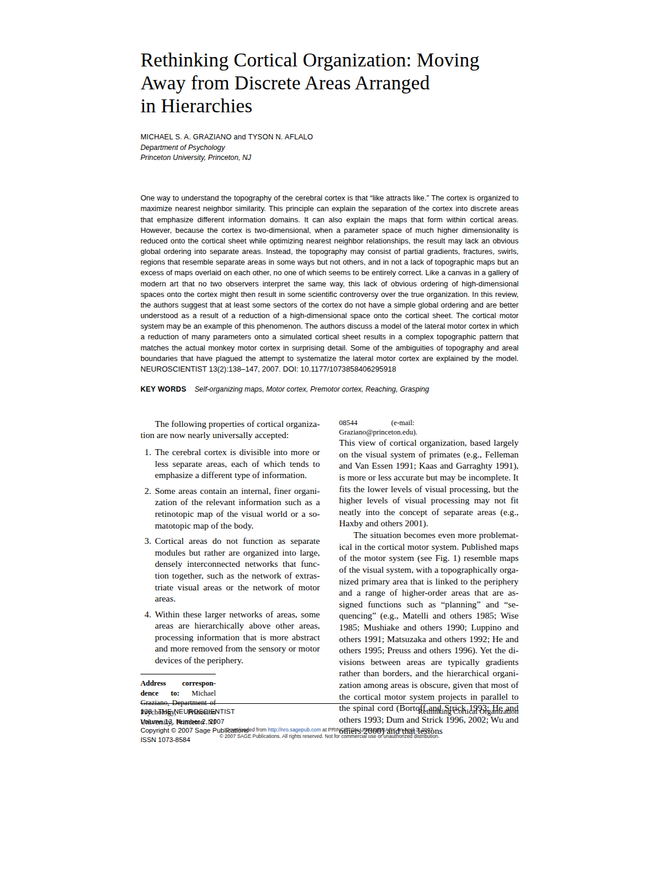Rethinking Cortical Organization: Moving
Away from Discrete Areas Arranged
in Hierarchies
MICHAEL S. A. GRAZIANO and TYSON N. AFLALO
Department of Psychology
Princeton University, Princeton, NJ
One way to understand the topography of the cerebral cortex is that “like attracts like.” The cortex is organized to maximize nearest neighbor similarity. This principle can explain the separation of the cortex into discrete areas that emphasize different information domains. It can also explain the maps that form within cortical areas. However, because the cortex is two-dimensional, when a parameter space of much higher dimensionality is reduced onto the cortical sheet while optimizing nearest neighbor relationships, the result may lack an obvious global ordering into separate areas. Instead, the topography may consist of partial gradients, fractures, swirls, regions that resemble separate areas in some ways but not others, and in not a lack of topographic maps but an excess of maps overlaid on each other, no one of which seems to be entirely correct. Like a canvas in a gallery of modern art that no two observers interpret the same way, this lack of obvious ordering of high-dimensional spaces onto the cortex might then result in some scientific controversy over the true organization. In this review, the authors suggest that at least some sectors of the cortex do not have a simple global ordering and are better understood as a result of a reduction of a high-dimensional space onto the cortical sheet. The cortical motor system may be an example of this phenomenon. The authors discuss a model of the lateral motor cortex in which a reduction of many parameters onto a simulated cortical sheet results in a complex topographic pattern that matches the actual monkey motor cortex in surprising detail. Some of the ambiguities of topography and areal boundaries that have plagued the attempt to systematize the lateral motor cortex are explained by the model. NEUROSCIENTIST 13(2):138–147, 2007. DOI: 10.1177/1073858406295918
KEY WORDS Self-organizing maps, Motor cortex, Premotor cortex, Reaching, Grasping
The following properties of cortical organization are now nearly universally accepted:
The cerebral cortex is divisible into more or less separate areas, each of which tends to emphasize a different type of information.
Some areas contain an internal, finer organization of the relevant information such as a retinotopic map of the visual world or a somatotopic map of the body.
Cortical areas do not function as separate modules but rather are organized into large, densely interconnected networks that function together, such as the network of extrastriate visual areas or the network of motor areas.
Within these larger networks of areas, some areas are hierarchically above other areas, processing information that is more abstract and more removed from the sensory or motor devices of the periphery.
Address correspondence to: Michael Graziano, Department of Psychology, Princeton University, Princeton NJ 08544 (e-mail: Graziano@princeton.edu).
This view of cortical organization, based largely on the visual system of primates (e.g., Felleman and Van Essen 1991; Kaas and Garraghty 1991), is more or less accurate but may be incomplete. It fits the lower levels of visual processing, but the higher levels of visual processing may not fit neatly into the concept of separate areas (e.g., Haxby and others 2001).
The situation becomes even more problematical in the cortical motor system. Published maps of the motor system (see Fig. 1) resemble maps of the visual system, with a topographically organized primary area that is linked to the periphery and a range of higher-order areas that are assigned functions such as “planning” and “sequencing” (e.g., Matelli and others 1985; Wise 1985; Mushiake and others 1990; Luppino and others 1991; Matsuzaka and others 1992; He and others 1995; Preuss and others 1996). Yet the divisions between areas are typically gradients rather than borders, and the hierarchical organization among areas is obscure, given that most of the cortical motor system projects in parallel to the spinal cord (Bortoff and Strick 1993; He and others 1993; Dum and Strick 1996, 2002; Wu and others 2000) and that lesions
138 THE NEUROSCIENTIST
Rethinking Cortical Organization
Volume 13, Number 2, 2007
Copyright © 2007 Sage Publications
ISSN 1073-8584
Downloaded from http://nro.sagepub.com at PRINCETON UNIV LIBRARY on April 3, 2007
© 2007 SAGE Publications. All rights reserved. Not for commercial use or unauthorized distribution.